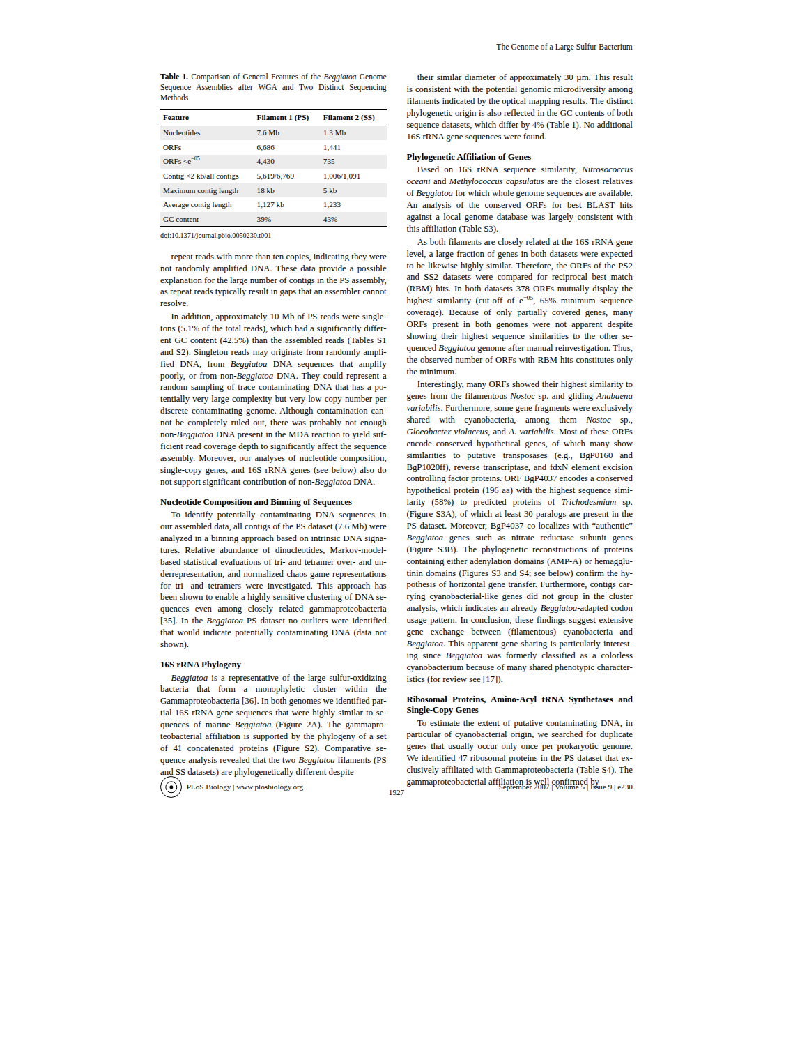The Genome of a Large Sulfur Bacterium
Table 1. Comparison of General Features of the Beggiatoa Genome Sequence Assemblies after WGA and Two Distinct Sequencing Methods
| Feature | Filament 1 (PS) | Filament 2 (SS) |
| --- | --- | --- |
| Nucleotides | 7.6 Mb | 1.3 Mb |
| ORFs | 6,686 | 1,441 |
| ORFs <e −05 | 4,430 | 735 |
| Contig <2 kb/all contigs | 5,619/6,769 | 1,006/1,091 |
| Maximum contig length | 18 kb | 5 kb |
| Average contig length | 1,127 kb | 1,233 |
| GC content | 39% | 43% |
doi:10.1371/journal.pbio.0050230.t001
repeat reads with more than ten copies, indicating they were not randomly amplified DNA. These data provide a possible explanation for the large number of contigs in the PS assembly, as repeat reads typically result in gaps that an assembler cannot resolve.
In addition, approximately 10 Mb of PS reads were singletons (5.1% of the total reads), which had a significantly different GC content (42.5%) than the assembled reads (Tables S1 and S2). Singleton reads may originate from randomly amplified DNA, from Beggiatoa DNA sequences that amplify poorly, or from non-Beggiatoa DNA. They could represent a random sampling of trace contaminating DNA that has a potentially very large complexity but very low copy number per discrete contaminating genome. Although contamination cannot be completely ruled out, there was probably not enough non-Beggiatoa DNA present in the MDA reaction to yield sufficient read coverage depth to significantly affect the sequence assembly. Moreover, our analyses of nucleotide composition, single-copy genes, and 16S rRNA genes (see below) also do not support significant contribution of non-Beggiatoa DNA.
Nucleotide Composition and Binning of Sequences
To identify potentially contaminating DNA sequences in our assembled data, all contigs of the PS dataset (7.6 Mb) were analyzed in a binning approach based on intrinsic DNA signatures. Relative abundance of dinucleotides, Markov-model-based statistical evaluations of tri- and tetramer over- and underrepresentation, and normalized chaos game representations for tri- and tetramers were investigated. This approach has been shown to enable a highly sensitive clustering of DNA sequences even among closely related gammaproteobacteria [35]. In the Beggiatoa PS dataset no outliers were identified that would indicate potentially contaminating DNA (data not shown).
16S rRNA Phylogeny
Beggiatoa is a representative of the large sulfur-oxidizing bacteria that form a monophyletic cluster within the Gammaproteobacteria [36]. In both genomes we identified partial 16S rRNA gene sequences that were highly similar to sequences of marine Beggiatoa (Figure 2A). The gammaproteobacterial affiliation is supported by the phylogeny of a set of 41 concatenated proteins (Figure S2). Comparative sequence analysis revealed that the two Beggiatoa filaments (PS and SS datasets) are phylogenetically different despite
their similar diameter of approximately 30 µm. This result is consistent with the potential genomic microdiversity among filaments indicated by the optical mapping results. The distinct phylogenetic origin is also reflected in the GC contents of both sequence datasets, which differ by 4% (Table 1). No additional 16S rRNA gene sequences were found.
Phylogenetic Affiliation of Genes
Based on 16S rRNA sequence similarity, Nitrosococcus oceani and Methylococcus capsulatus are the closest relatives of Beggiatoa for which whole genome sequences are available. An analysis of the conserved ORFs for best BLAST hits against a local genome database was largely consistent with this affiliation (Table S3).
As both filaments are closely related at the 16S rRNA gene level, a large fraction of genes in both datasets were expected to be likewise highly similar. Therefore, the ORFs of the PS2 and SS2 datasets were compared for reciprocal best match (RBM) hits. In both datasets 378 ORFs mutually display the highest similarity (cut-off of e−05, 65% minimum sequence coverage). Because of only partially covered genes, many ORFs present in both genomes were not apparent despite showing their highest sequence similarities to the other sequenced Beggiatoa genome after manual reinvestigation. Thus, the observed number of ORFs with RBM hits constitutes only the minimum.
Interestingly, many ORFs showed their highest similarity to genes from the filamentous Nostoc sp. and gliding Anabaena variabilis. Furthermore, some gene fragments were exclusively shared with cyanobacteria, among them Nostoc sp., Gloeobacter violaceus, and A. variabilis. Most of these ORFs encode conserved hypothetical genes, of which many show similarities to putative transposases (e.g., BgP0160 and BgP1020ff), reverse transcriptase, and fdxN element excision controlling factor proteins. ORF BgP4037 encodes a conserved hypothetical protein (196 aa) with the highest sequence similarity (58%) to predicted proteins of Trichodesmium sp. (Figure S3A), of which at least 30 paralogs are present in the PS dataset. Moreover, BgP4037 co-localizes with “authentic” Beggiatoa genes such as nitrate reductase subunit genes (Figure S3B). The phylogenetic reconstructions of proteins containing either adenylation domains (AMP-A) or hemagglutinin domains (Figures S3 and S4; see below) confirm the hypothesis of horizontal gene transfer. Furthermore, contigs carrying cyanobacterial-like genes did not group in the cluster analysis, which indicates an already Beggiatoa-adapted codon usage pattern. In conclusion, these findings suggest extensive gene exchange between (filamentous) cyanobacteria and Beggiatoa. This apparent gene sharing is particularly interesting since Beggiatoa was formerly classified as a colorless cyanobacterium because of many shared phenotypic characteristics (for review see [17]).
Ribosomal Proteins, Amino-Acyl tRNA Synthetases and Single-Copy Genes
To estimate the extent of putative contaminating DNA, in particular of cyanobacterial origin, we searched for duplicate genes that usually occur only once per prokaryotic genome. We identified 47 ribosomal proteins in the PS dataset that exclusively affiliated with Gammaproteobacteria (Table S4). The gammaproteobacterial affiliation is well confirmed by
PLoS Biology | www.plosbiology.org
September 2007 | Volume 5 | Issue 9 | e230
1927